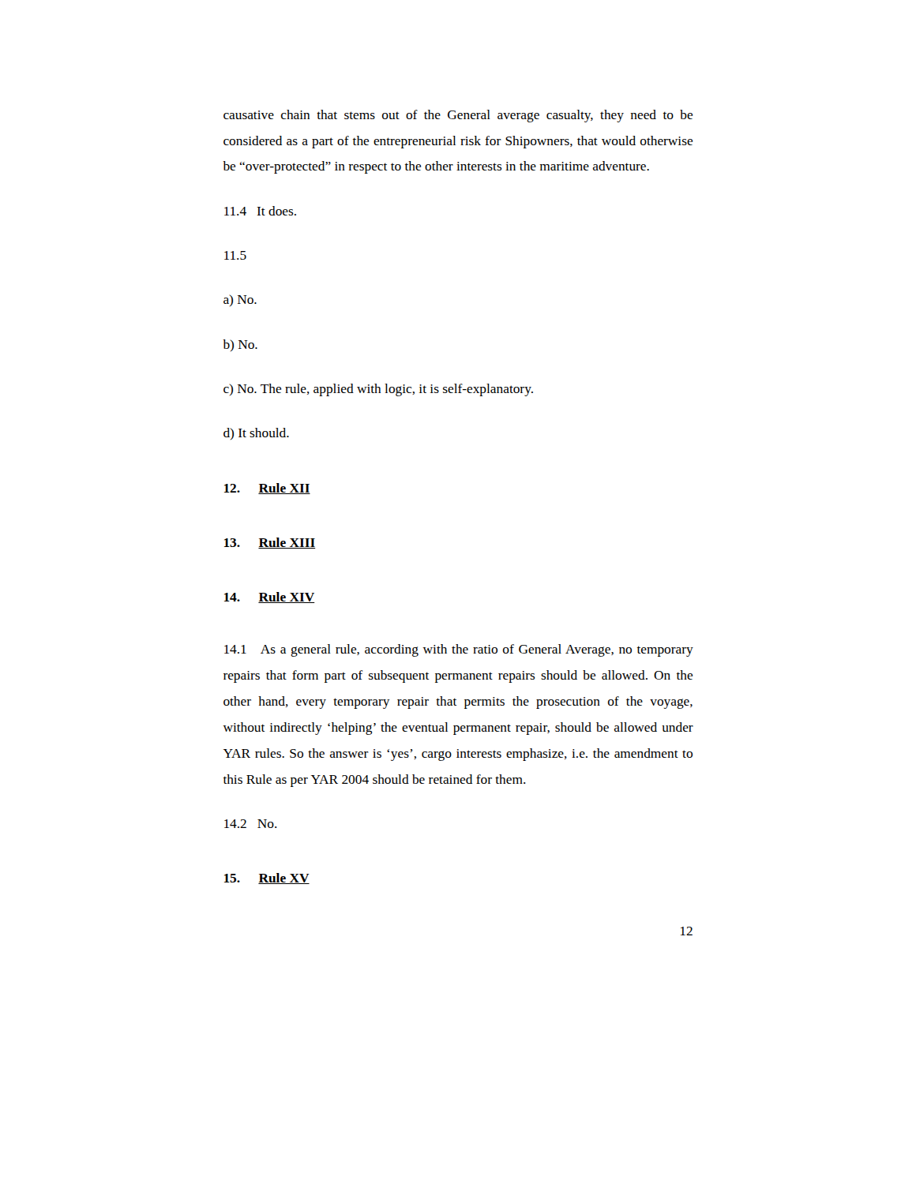causative chain that stems out of the General average casualty, they need to be considered as a part of the entrepreneurial risk for Shipowners, that would otherwise be “over-protected” in respect to the other interests in the maritime adventure.
11.4 It does.
11.5
a) No.
b) No.
c) No. The rule, applied with logic, it is self-explanatory.
d) It should.
12. Rule XII
13. Rule XIII
14. Rule XIV
14.1 As a general rule, according with the ratio of General Average, no temporary repairs that form part of subsequent permanent repairs should be allowed. On the other hand, every temporary repair that permits the prosecution of the voyage, without indirectly ‘helping’ the eventual permanent repair, should be allowed under YAR rules. So the answer is ‘yes’, cargo interests emphasize, i.e. the amendment to this Rule as per YAR 2004 should be retained for them.
14.2 No.
15. Rule XV
12